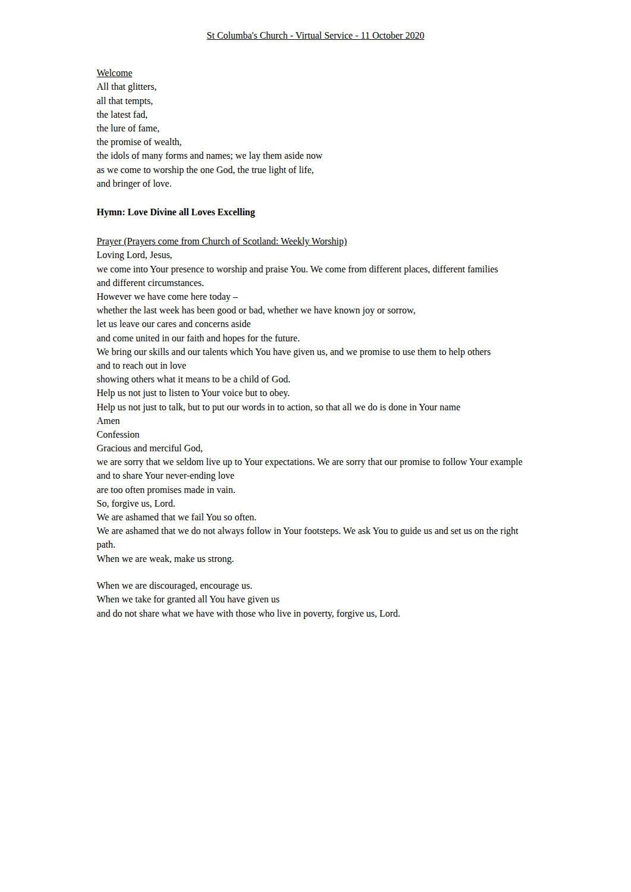St Columba's Church - Virtual Service - 11 October 2020
Welcome
All that glitters,
all that tempts,
the latest fad,
the lure of fame,
the promise of wealth,
the idols of many forms and names; we lay them aside now
as we come to worship the one God, the true light of life,
and bringer of love.
Hymn: Love Divine all Loves Excelling
Prayer (Prayers come from Church of Scotland: Weekly Worship)
Loving Lord, Jesus,
we come into Your presence to worship and praise You. We come from different places, different families
and different circumstances.
However we have come here today –
whether the last week has been good or bad, whether we have known joy or sorrow,
let us leave our cares and concerns aside
and come united in our faith and hopes for the future.
We bring our skills and our talents which You have given us, and we promise to use them to help others
and to reach out in love
showing others what it means to be a child of God.
Help us not just to listen to Your voice but to obey.
Help us not just to talk, but to put our words in to action, so that all we do is done in Your name
Amen
Confession
Gracious and merciful God,
we are sorry that we seldom live up to Your expectations. We are sorry that our promise to follow Your example and to share Your never-ending love
are too often promises made in vain.
So, forgive us, Lord.
We are ashamed that we fail You so often.
We are ashamed that we do not always follow in Your footsteps. We ask You to guide us and set us on the right path.
When we are weak, make us strong.
When we are discouraged, encourage us.
When we take for granted all You have given us
and do not share what we have with those who live in poverty, forgive us, Lord.